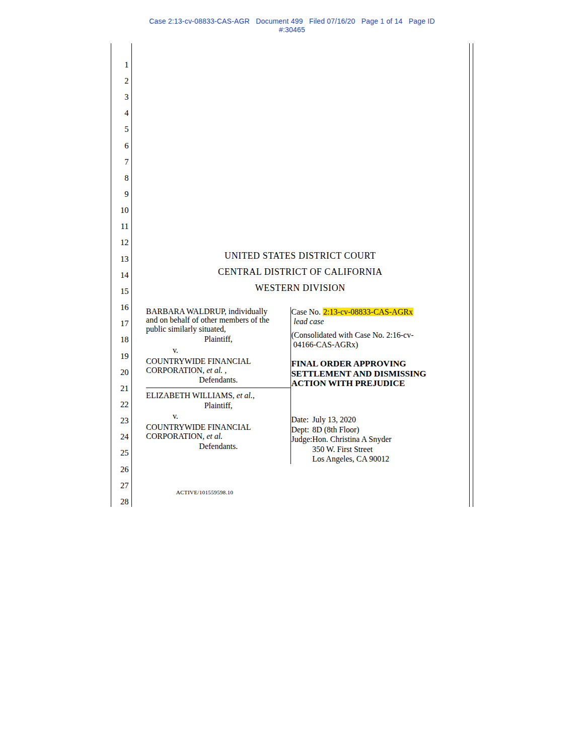Case 2:13-cv-08833-CAS-AGR Document 499 Filed 07/16/20 Page 1 of 14 Page ID #:30465
1
2
3
4
5
6
7
8
9
10
11
12
13
14
15
16
17
18
19
20
21
22
23
24
25
26
27
28
UNITED STATES DISTRICT COURT
CENTRAL DISTRICT OF CALIFORNIA
WESTERN DIVISION
| BARBARA WALDRUP, individually and on behalf of other members of the public similarly situated, Plaintiff, v. COUNTRYWIDE FINANCIAL CORPORATION, et al. , Defendants. ELIZABETH WILLIAMS, et al. , Plaintiff, v. COUNTRYWIDE FINANCIAL CORPORATION, et al. Defendants. | Case No. 2:13-cv-08833-CAS-AGRx lead case (Consolidated with Case No. 2:16-cv- 04166-CAS-AGRx) FINAL ORDER APPROVING SETTLEMENT AND DISMISSING ACTION WITH PREJUDICE / Date: / July 13, 2020 / / Dept: / 8D (8th Floor) / / Judge: / Hon. Christina A Snyder 350 W. First Street Los Angeles, CA 90012 / |
ACTIVE/101559598.10